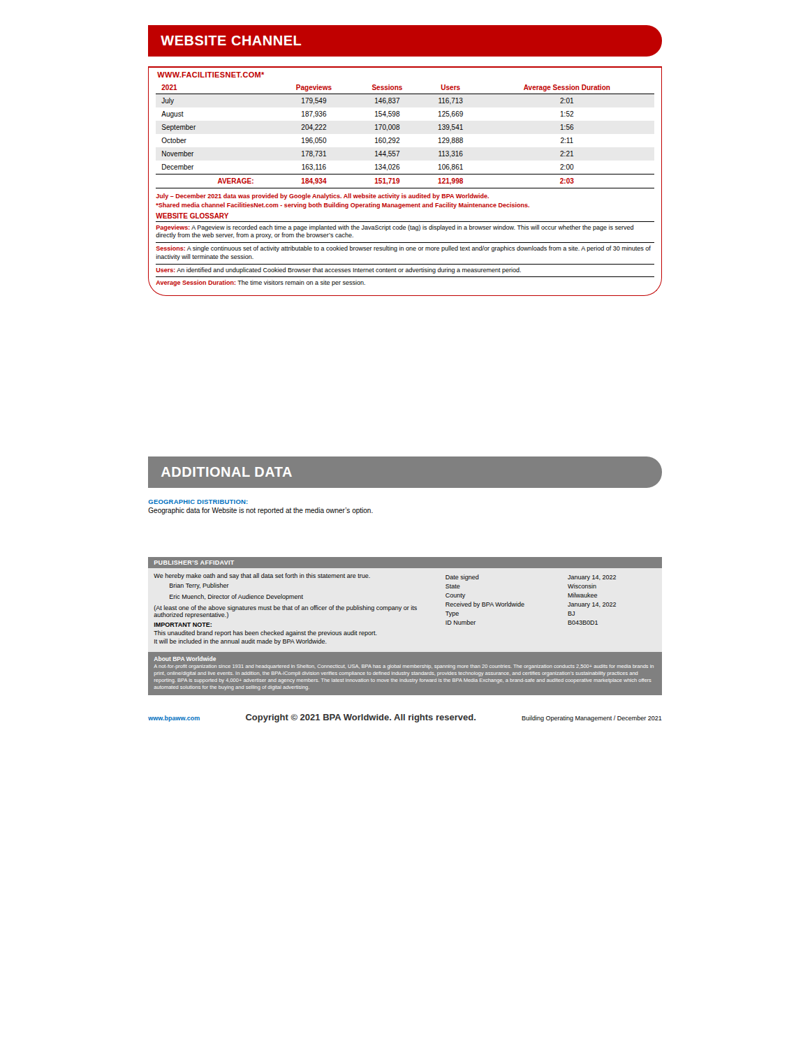WEBSITE CHANNEL
WWW.FACILITIESNET.COM*
| 2021 | Pageviews | Sessions | Users | Average Session Duration |
| --- | --- | --- | --- | --- |
| July | 179,549 | 146,837 | 116,713 | 2:01 |
| August | 187,936 | 154,598 | 125,669 | 1:52 |
| September | 204,222 | 170,008 | 139,541 | 1:56 |
| October | 196,050 | 160,292 | 129,888 | 2:11 |
| November | 178,731 | 144,557 | 113,316 | 2:21 |
| December | 163,116 | 134,026 | 106,861 | 2:00 |
| AVERAGE: | 184,934 | 151,719 | 121,998 | 2:03 |
July – December 2021 data was provided by Google Analytics. All website activity is audited by BPA Worldwide.
*Shared media channel FacilitiesNet.com - serving both Building Operating Management and Facility Maintenance Decisions.
WEBSITE GLOSSARY
Pageviews: A Pageview is recorded each time a page implanted with the JavaScript code (tag) is displayed in a browser window. This will occur whether the page is served directly from the web server, from a proxy, or from the browser’s cache.
Sessions: A single continuous set of activity attributable to a cookied browser resulting in one or more pulled text and/or graphics downloads from a site. A period of 30 minutes of inactivity will terminate the session.
Users: An identified and unduplicated Cookied Browser that accesses Internet content or advertising during a measurement period.
Average Session Duration: The time visitors remain on a site per session.
ADDITIONAL DATA
GEOGRAPHIC DISTRIBUTION:
Geographic data for Website is not reported at the media owner’s option.
PUBLISHER’S AFFIDAVIT
We hereby make oath and say that all data set forth in this statement are true.
Brian Terry, Publisher
Eric Muench, Director of Audience Development
(At least one of the above signatures must be that of an officer of the publishing company or its authorized representative.)
IMPORTANT NOTE:
This unaudited brand report has been checked against the previous audit report.
It will be included in the annual audit made by BPA Worldwide.
| Date signed | January 14, 2022 |
| State | Wisconsin |
| County | Milwaukee |
| Received by BPA Worldwide | January 14, 2022 |
| Type | BJ |
| ID Number | B043B0D1 |
About BPA Worldwide
A not-for-profit organization since 1931 and headquartered in Shelton, Connecticut, USA, BPA has a global membership, spanning more than 20 countries. The organization conducts 2,500+ audits for media brands in print, online/digital and live events. In addition, the BPA-iCompli division verifies compliance to defined industry standards, provides technology assurance, and certifies organization’s sustainability practices and reporting. BPA is supported by 4,000+ advertiser and agency members. The latest innovation to move the industry forward is the BPA Media Exchange, a brand-safe and audited cooperative marketplace which offers automated solutions for the buying and selling of digital advertising.
www.bpaww.com
Copyright © 2021 BPA Worldwide. All rights reserved.
Building Operating Management / December 2021